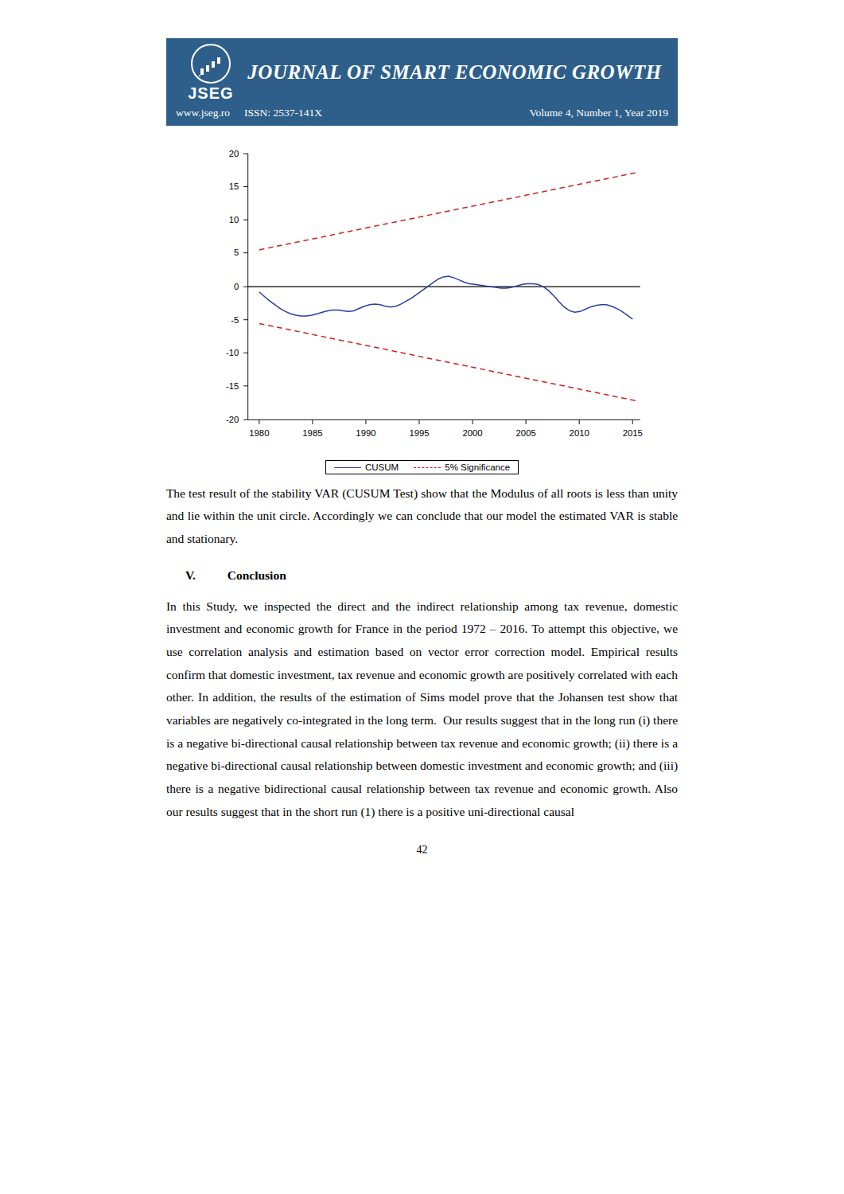JSEG
JOURNAL OF SMART ECONOMIC GROWTH
www.jseg.ro ISSN: 2537-141X
Volume 4, Number 1, Year 2019
20 15 10 5 0 -5 -10 -15 -20 1980 1985 1990 1995 2000 2005 2010 2015
CUSUM 5% Significance
The test result of the stability VAR (CUSUM Test) show that the Modulus of all roots is less than unity and lie within the unit circle. Accordingly we can conclude that our model the estimated VAR is stable and stationary.
V. Conclusion
In this Study, we inspected the direct and the indirect relationship among tax revenue, domestic investment and economic growth for France in the period 1972 – 2016. To attempt this objective, we use correlation analysis and estimation based on vector error correction model. Empirical results confirm that domestic investment, tax revenue and economic growth are positively correlated with each other. In addition, the results of the estimation of Sims model prove that the Johansen test show that variables are negatively co-integrated in the long term. Our results suggest that in the long run (i) there is a negative bi-directional causal relationship between tax revenue and economic growth; (ii) there is a negative bi-directional causal relationship between domestic investment and economic growth; and (iii) there is a negative bidirectional causal relationship between tax revenue and economic growth. Also our results suggest that in the short run (1) there is a positive uni-directional causal
42